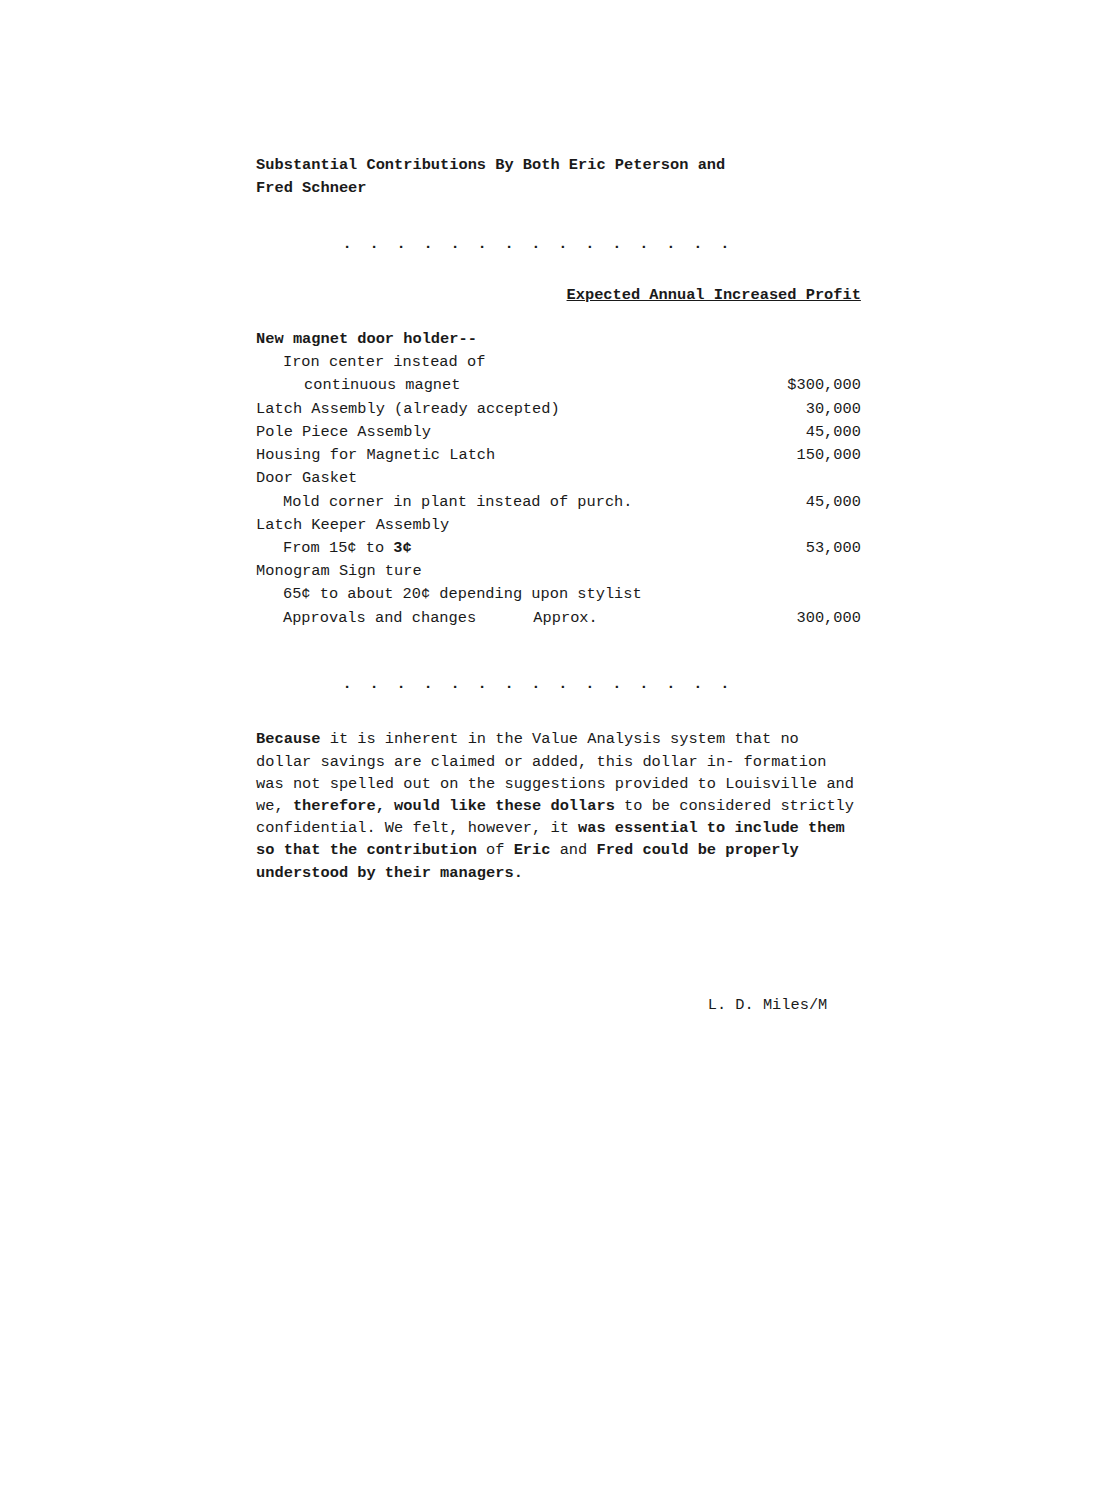Substantial Contributions By Both Eric Peterson and
Fred Schneer
. . . . . . . . . . . . . . .
Expected Annual Increased Profit
| New magnet door holder-- | |
| Iron center instead of | |
| continuous magnet | $300,000 |
| Latch Assembly (already accepted) | 30,000 |
| Pole Piece Assembly | 45,000 |
| Housing for Magnetic Latch | 150,000 |
| Door Gasket | |
| Mold corner in plant instead of purch. | 45,000 |
| Latch Keeper Assembly | |
| From 15¢ to 3¢ | 53,000 |
| Monogram Sign ture | |
| 65¢ to about 20¢ depending upon stylist | |
| Approvals and changes Approx. | 300,000 |
. . . . . . . . . . . . . . .
Because it is inherent in the Value Analysis system that no dollar savings are claimed or added, this dollar in- formation was not spelled out on the suggestions provided to Louisville and we, therefore, would like these dollars to be considered strictly confidential. We felt, however, it was essential to include them so that the contribution of Eric and Fred could be properly understood by their managers.
L. D. Miles/M